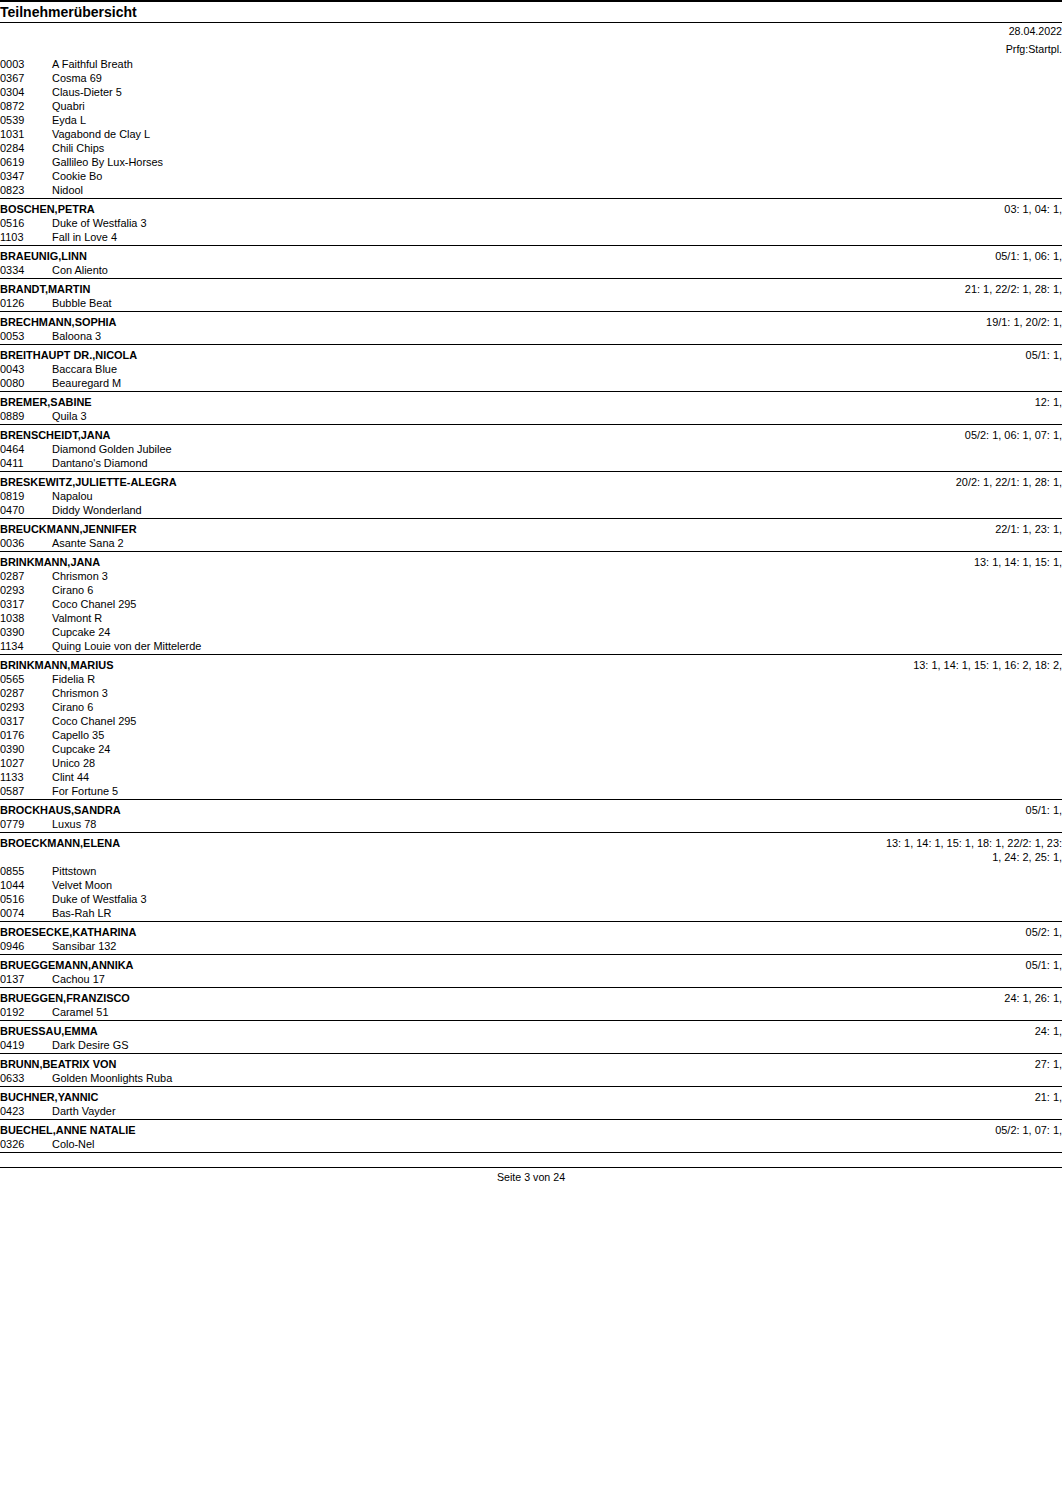Teilnehmerübersicht
28.04.2022
Prfg:Startpl.
| 0003 | A Faithful Breath | |
| 0367 | Cosma 69 | |
| 0304 | Claus-Dieter 5 | |
| 0872 | Quabri | |
| 0539 | Eyda L | |
| 1031 | Vagabond de Clay L | |
| 0284 | Chili Chips | |
| 0619 | Gallileo By Lux-Horses | |
| 0347 | Cookie Bo | |
| 0823 | Nidool | |
| BOSCHEN,PETRA | 03: 1, 04: 1, |
| 0516 | Duke of Westfalia 3 | |
| 1103 | Fall in Love 4 | |
| BRAEUNIG,LINN | 05/1: 1, 06: 1, |
| 0334 | Con Aliento | |
| BRANDT,MARTIN | 21: 1, 22/2: 1, 28: 1, |
| 0126 | Bubble Beat | |
| BRECHMANN,SOPHIA | 19/1: 1, 20/2: 1, |
| 0053 | Baloona 3 | |
| BREITHAUPT DR.,NICOLA | 05/1: 1, |
| 0043 | Baccara Blue | |
| 0080 | Beauregard M | |
| BREMER,SABINE | 12: 1, |
| 0889 | Quila 3 | |
| BRENSCHEIDT,JANA | 05/2: 1, 06: 1, 07: 1, |
| 0464 | Diamond Golden Jubilee | |
| 0411 | Dantano's Diamond | |
| BRESKEWITZ,JULIETTE-ALEGRA | 20/2: 1, 22/1: 1, 28: 1, |
| 0819 | Napalou | |
| 0470 | Diddy Wonderland | |
| BREUCKMANN,JENNIFER | 22/1: 1, 23: 1, |
| 0036 | Asante Sana 2 | |
| BRINKMANN,JANA | 13: 1, 14: 1, 15: 1, |
| 0287 | Chrismon 3 | |
| 0293 | Cirano 6 | |
| 0317 | Coco Chanel 295 | |
| 1038 | Valmont R | |
| 0390 | Cupcake 24 | |
| 1134 | Quing Louie von der Mittelerde | |
| BRINKMANN,MARIUS | 13: 1, 14: 1, 15: 1, 16: 2, 18: 2, |
| 0565 | Fidelia R | |
| 0287 | Chrismon 3 | |
| 0293 | Cirano 6 | |
| 0317 | Coco Chanel 295 | |
| 0176 | Capello 35 | |
| 0390 | Cupcake 24 | |
| 1027 | Unico 28 | |
| 1133 | Clint 44 | |
| 0587 | For Fortune 5 | |
| BROCKHAUS,SANDRA | 05/1: 1, |
| 0779 | Luxus 78 | |
| BROECKMANN,ELENA | 13: 1, 14: 1, 15: 1, 18: 1, 22/2: 1, 23: 1, 24: 2, 25: 1, |
| 0855 | Pittstown | |
| 1044 | Velvet Moon | |
| 0516 | Duke of Westfalia 3 | |
| 0074 | Bas-Rah LR | |
| BROESECKE,KATHARINA | 05/2: 1, |
| 0946 | Sansibar 132 | |
| BRUEGGEMANN,ANNIKA | 05/1: 1, |
| 0137 | Cachou 17 | |
| BRUEGGEN,FRANZISCO | 24: 1, 26: 1, |
| 0192 | Caramel 51 | |
| BRUESSAU,EMMA | 24: 1, |
| 0419 | Dark Desire GS | |
| BRUNN,BEATRIX VON | 27: 1, |
| 0633 | Golden Moonlights Ruba | |
| BUCHNER,YANNIC | 21: 1, |
| 0423 | Darth Vayder | |
| BUECHEL,ANNE NATALIE | 05/2: 1, 07: 1, |
| 0326 | Colo-Nel | |
Seite 3 von 24